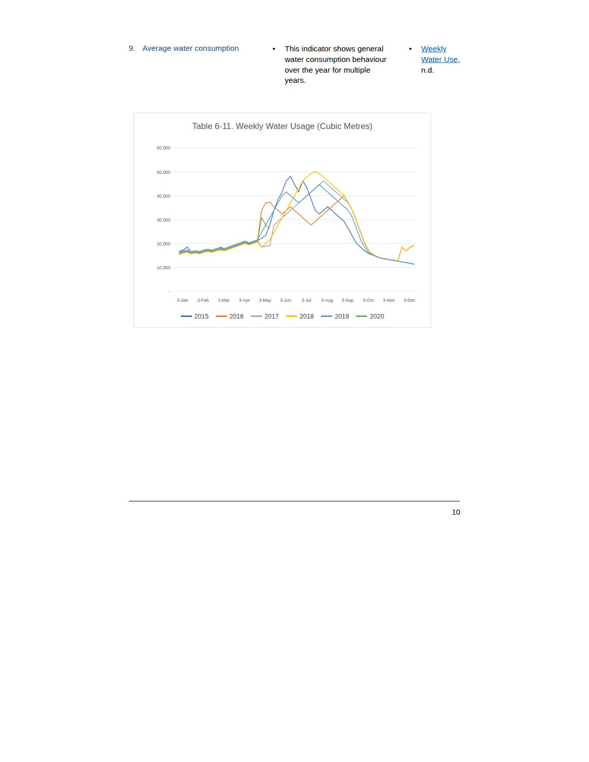9. Average water consumption
This indicator shows general water consumption behaviour over the year for multiple years.
Weekly Water Use, n.d.
Table 6-11. Weekly Water Usage (Cubic Metres)
60,000 50,000 40,000 30,000 20,000 10,000 - 3-Jan 3-Feb 3-Mar 3-Apr 3-May 3-Jun 3-Jul 3-Aug 3-Sep 3-Oct 3-Nov 3-Dec
2015
2016
2017
2018
2019
2020
10